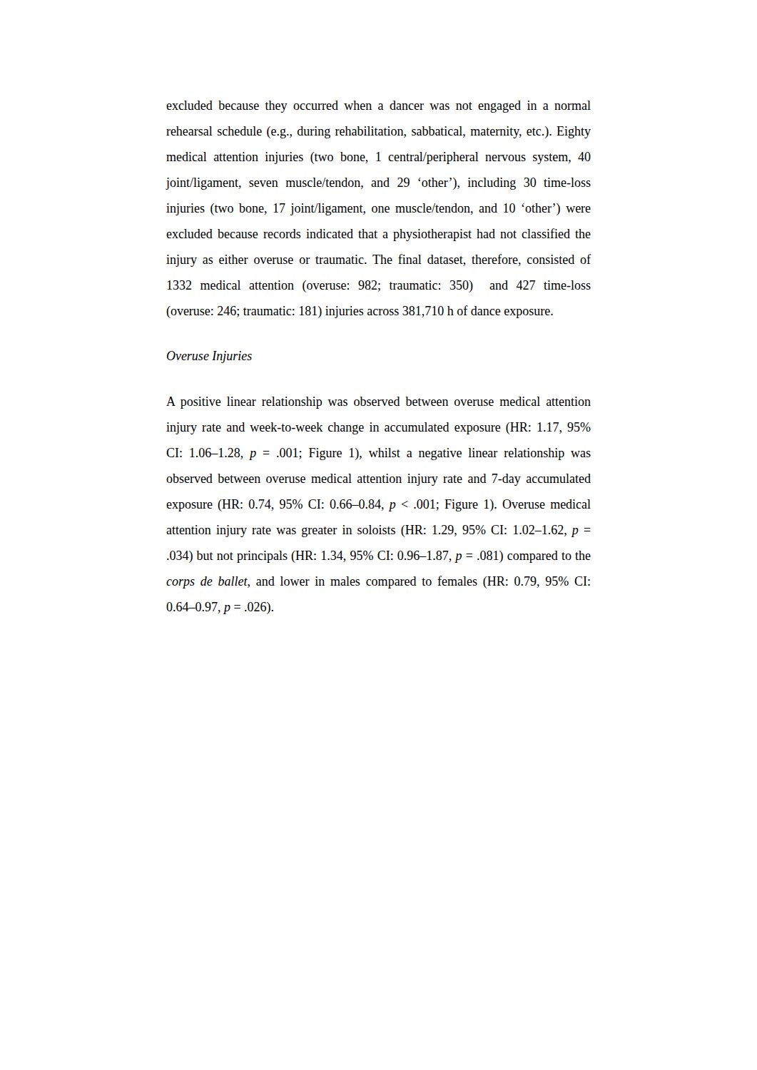excluded because they occurred when a dancer was not engaged in a normal rehearsal schedule (e.g., during rehabilitation, sabbatical, maternity, etc.). Eighty medical attention injuries (two bone, 1 central/peripheral nervous system, 40 joint/ligament, seven muscle/tendon, and 29 ‘other’), including 30 time-loss injuries (two bone, 17 joint/ligament, one muscle/tendon, and 10 ‘other’) were excluded because records indicated that a physiotherapist had not classified the injury as either overuse or traumatic. The final dataset, therefore, consisted of 1332 medical attention (overuse: 982; traumatic: 350) and 427 time-loss (overuse: 246; traumatic: 181) injuries across 381,710 h of dance exposure.
Overuse Injuries
A positive linear relationship was observed between overuse medical attention injury rate and week-to-week change in accumulated exposure (HR: 1.17, 95% CI: 1.06–1.28, p = .001; Figure 1), whilst a negative linear relationship was observed between overuse medical attention injury rate and 7-day accumulated exposure (HR: 0.74, 95% CI: 0.66–0.84, p < .001; Figure 1). Overuse medical attention injury rate was greater in soloists (HR: 1.29, 95% CI: 1.02–1.62, p = .034) but not principals (HR: 1.34, 95% CI: 0.96–1.87, p = .081) compared to the corps de ballet, and lower in males compared to females (HR: 0.79, 95% CI: 0.64–0.97, p = .026).